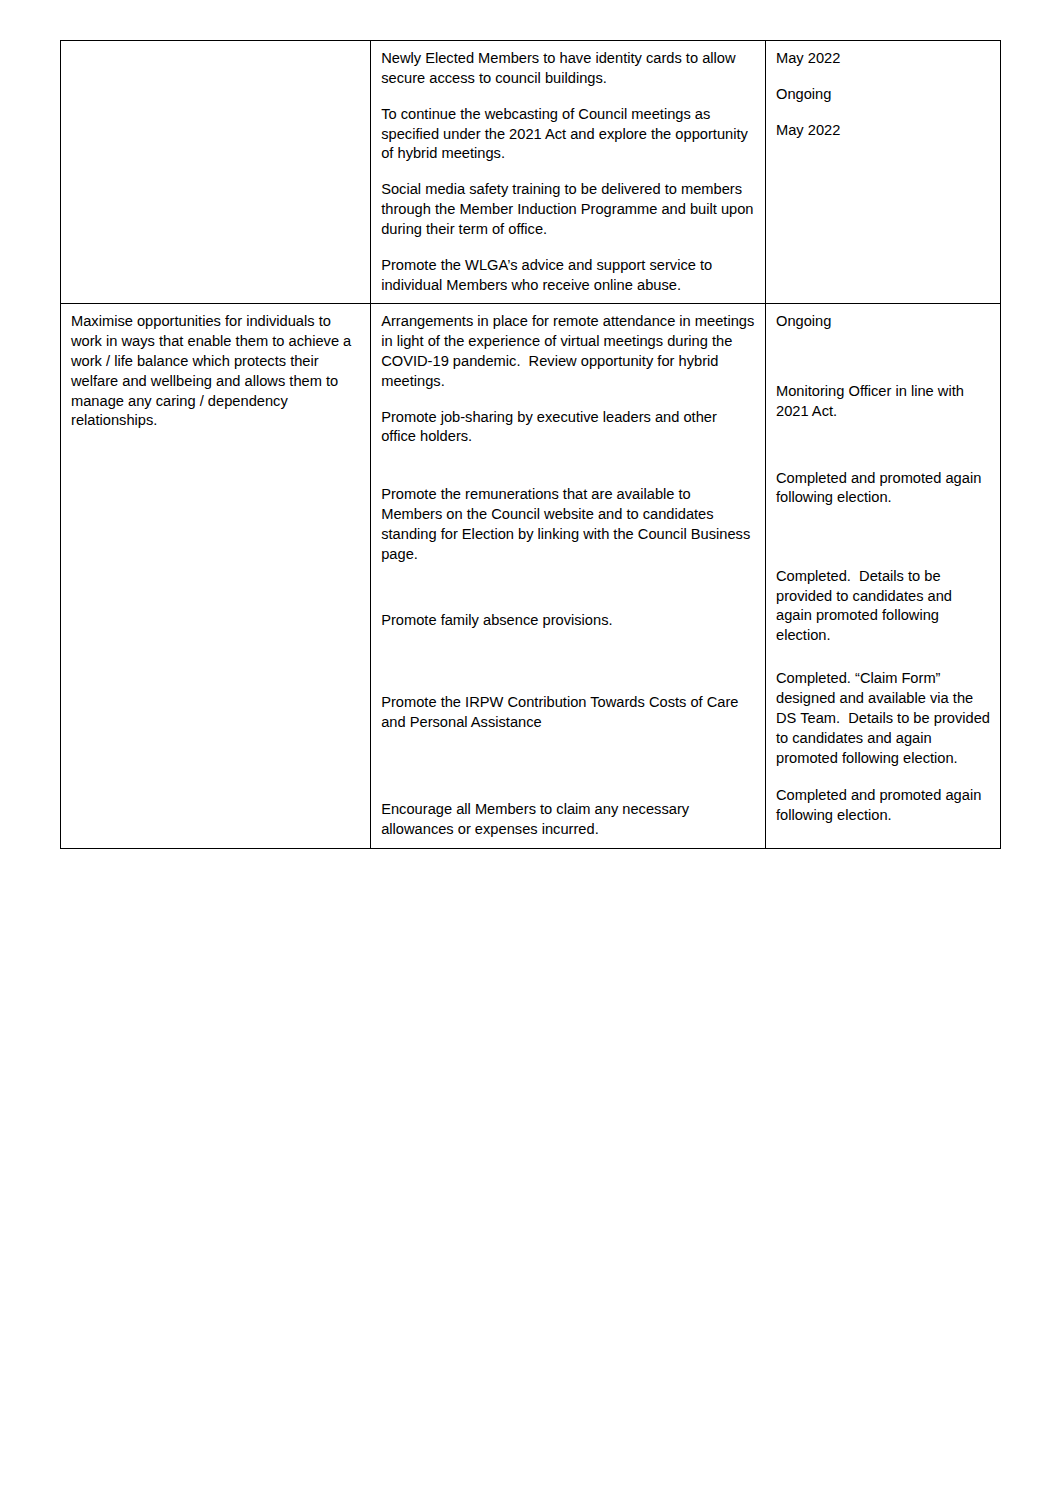| | Newly Elected Members to have identity cards to allow secure access to council buildings. To continue the webcasting of Council meetings as specified under the 2021 Act and explore the opportunity of hybrid meetings. Social media safety training to be delivered to members through the Member Induction Programme and built upon during their term of office. Promote the WLGA’s advice and support service to individual Members who receive online abuse. | May 2022 Ongoing May 2022 |
| Maximise opportunities for individuals to work in ways that enable them to achieve a work / life balance which protects their welfare and wellbeing and allows them to manage any caring / dependency relationships. | Arrangements in place for remote attendance in meetings in light of the experience of virtual meetings during the COVID-19 pandemic. Review opportunity for hybrid meetings. Promote job-sharing by executive leaders and other office holders. Promote the remunerations that are available to Members on the Council website and to candidates standing for Election by linking with the Council Business page. Promote family absence provisions. Promote the IRPW Contribution Towards Costs of Care and Personal Assistance Encourage all Members to claim any necessary allowances or expenses incurred. | Ongoing Monitoring Officer in line with 2021 Act. Completed and promoted again following election. Completed. Details to be provided to candidates and again promoted following election. Completed. “Claim Form” designed and available via the DS Team. Details to be provided to candidates and again promoted following election. Completed and promoted again following election. |